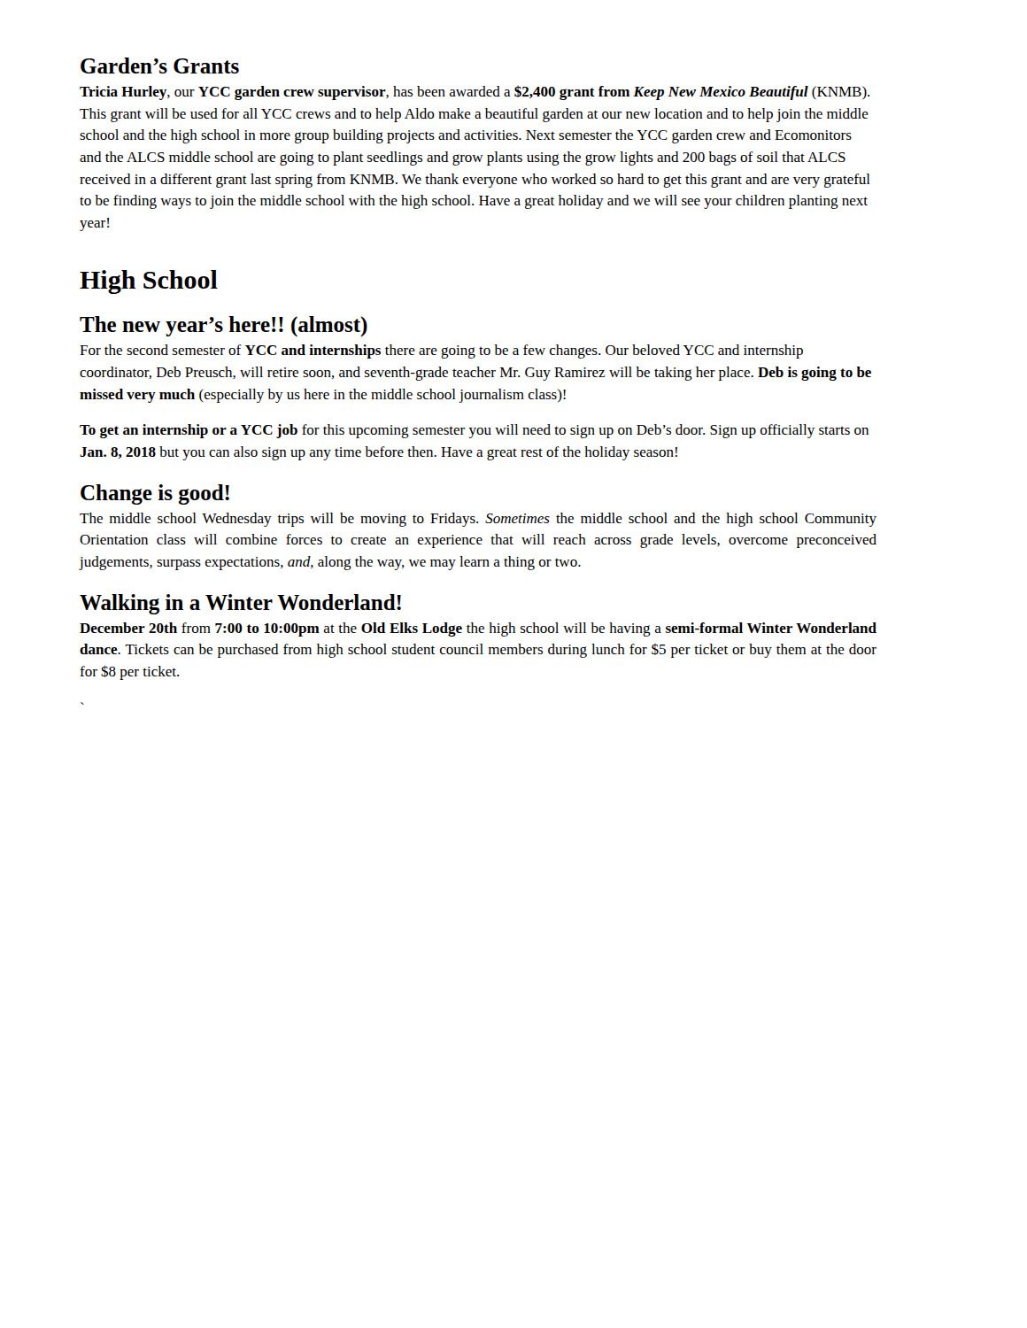Garden’s Grants
Tricia Hurley, our YCC garden crew supervisor, has been awarded a $2,400 grant from Keep New Mexico Beautiful (KNMB). This grant will be used for all YCC crews and to help Aldo make a beautiful garden at our new location and to help join the middle school and the high school in more group building projects and activities. Next semester the YCC garden crew and Ecomonitors and the ALCS middle school are going to plant seedlings and grow plants using the grow lights and 200 bags of soil that ALCS received in a different grant last spring from KNMB. We thank everyone who worked so hard to get this grant and are very grateful to be finding ways to join the middle school with the high school. Have a great holiday and we will see your children planting next year!
High School
The new year’s here!! (almost)
For the second semester of YCC and internships there are going to be a few changes. Our beloved YCC and internship coordinator, Deb Preusch, will retire soon, and seventh-grade teacher Mr. Guy Ramirez will be taking her place. Deb is going to be missed very much (especially by us here in the middle school journalism class)!
To get an internship or a YCC job for this upcoming semester you will need to sign up on Deb’s door. Sign up officially starts on Jan. 8, 2018 but you can also sign up any time before then. Have a great rest of the holiday season!
Change is good!
The middle school Wednesday trips will be moving to Fridays. Sometimes the middle school and the high school Community Orientation class will combine forces to create an experience that will reach across grade levels, overcome preconceived judgements, surpass expectations, and, along the way, we may learn a thing or two.
Walking in a Winter Wonderland!
December 20th from 7:00 to 10:00pm at the Old Elks Lodge the high school will be having a semi-formal Winter Wonderland dance. Tickets can be purchased from high school student council members during lunch for $5 per ticket or buy them at the door for $8 per ticket.
`